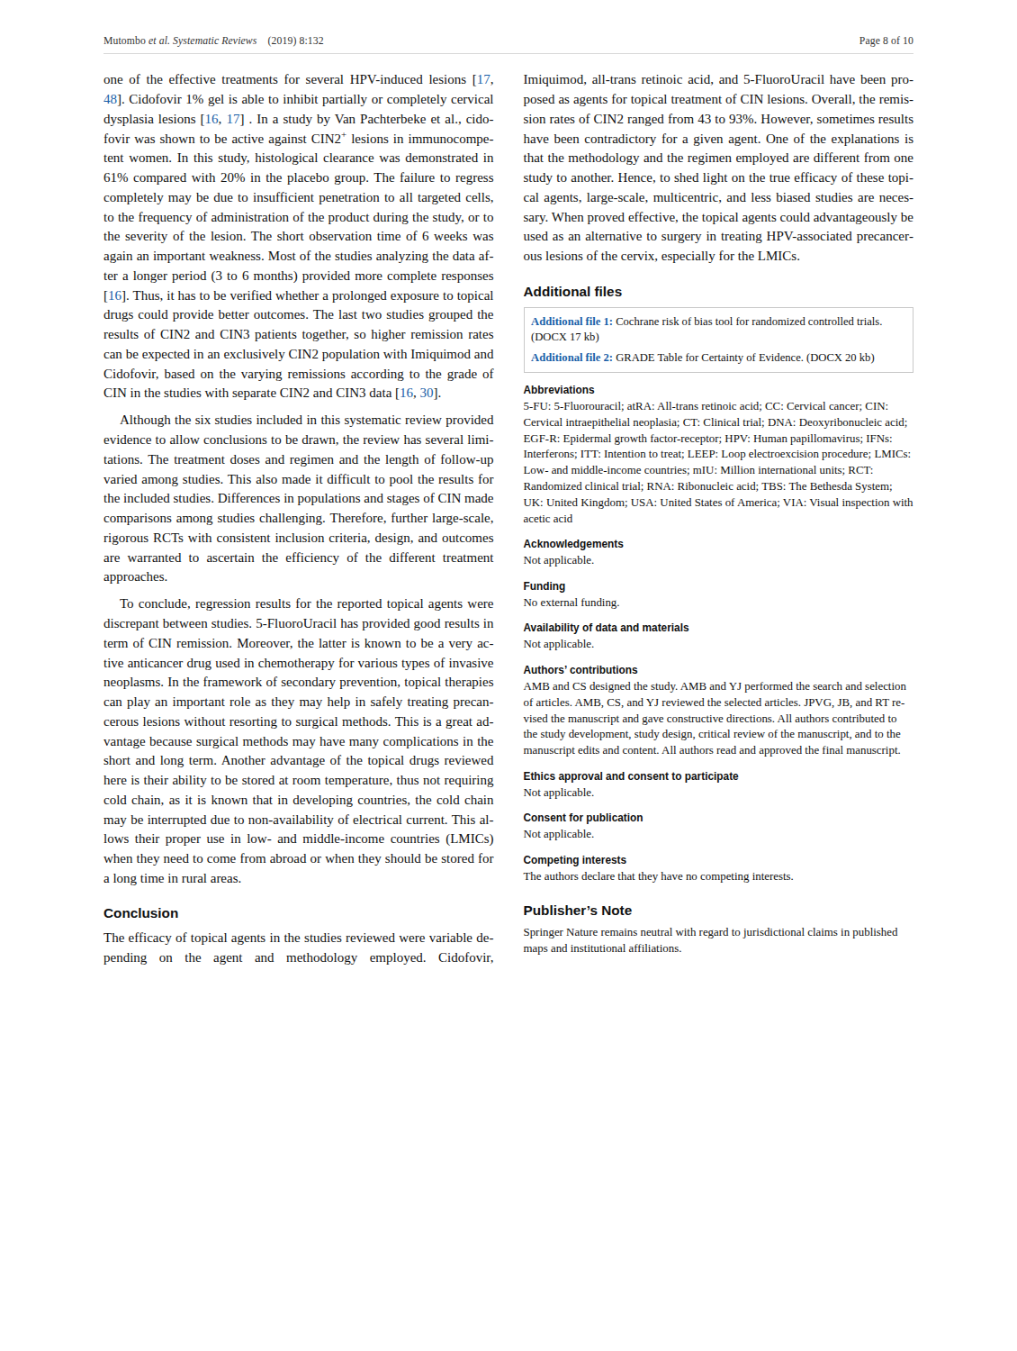Mutombo et al. Systematic Reviews (2019) 8:132 Page 8 of 10
one of the effective treatments for several HPV-induced lesions [17, 48]. Cidofovir 1% gel is able to inhibit partially or completely cervical dysplasia lesions [16, 17] . In a study by Van Pachterbeke et al., cidofovir was shown to be active against CIN2+ lesions in immunocompetent women. In this study, histological clearance was demonstrated in 61% compared with 20% in the placebo group. The failure to regress completely may be due to insufficient penetration to all targeted cells, to the frequency of administration of the product during the study, or to the severity of the lesion. The short observation time of 6 weeks was again an important weakness. Most of the studies analyzing the data after a longer period (3 to 6 months) provided more complete responses [16]. Thus, it has to be verified whether a prolonged exposure to topical drugs could provide better outcomes. The last two studies grouped the results of CIN2 and CIN3 patients together, so higher remission rates can be expected in an exclusively CIN2 population with Imiquimod and Cidofovir, based on the varying remissions according to the grade of CIN in the studies with separate CIN2 and CIN3 data [16, 30].
Although the six studies included in this systematic review provided evidence to allow conclusions to be drawn, the review has several limitations. The treatment doses and regimen and the length of follow-up varied among studies. This also made it difficult to pool the results for the included studies. Differences in populations and stages of CIN made comparisons among studies challenging. Therefore, further large-scale, rigorous RCTs with consistent inclusion criteria, design, and outcomes are warranted to ascertain the efficiency of the different treatment approaches.
To conclude, regression results for the reported topical agents were discrepant between studies. 5-FluoroUracil has provided good results in term of CIN remission. Moreover, the latter is known to be a very active anticancer drug used in chemotherapy for various types of invasive neoplasms. In the framework of secondary prevention, topical therapies can play an important role as they may help in safely treating precancerous lesions without resorting to surgical methods. This is a great advantage because surgical methods may have many complications in the short and long term. Another advantage of the topical drugs reviewed here is their ability to be stored at room temperature, thus not requiring cold chain, as it is known that in developing countries, the cold chain may be interrupted due to non-availability of electrical current. This allows their proper use in low- and middle-income countries (LMICs) when they need to come from abroad or when they should be stored for a long time in rural areas.
Conclusion
The efficacy of topical agents in the studies reviewed were variable depending on the agent and methodology employed. Cidofovir, Imiquimod, all-trans retinoic acid, and 5-FluoroUracil have been proposed as agents for topical treatment of CIN lesions. Overall, the remission rates of CIN2 ranged from 43 to 93%. However, sometimes results have been contradictory for a given agent. One of the explanations is that the methodology and the regimen employed are different from one study to another. Hence, to shed light on the true efficacy of these topical agents, large-scale, multicentric, and less biased studies are necessary. When proved effective, the topical agents could advantageously be used as an alternative to surgery in treating HPV-associated precancerous lesions of the cervix, especially for the LMICs.
Additional files
Additional file 1: Cochrane risk of bias tool for randomized controlled trials. (DOCX 17 kb)
Additional file 2: GRADE Table for Certainty of Evidence. (DOCX 20 kb)
Abbreviations
5-FU: 5-Fluorouracil; atRA: All-trans retinoic acid; CC: Cervical cancer; CIN: Cervical intraepithelial neoplasia; CT: Clinical trial; DNA: Deoxyribonucleic acid; EGF-R: Epidermal growth factor-receptor; HPV: Human papillomavirus; IFNs: Interferons; ITT: Intention to treat; LEEP: Loop electroexcision procedure; LMICs: Low- and middle-income countries; mIU: Million international units; RCT: Randomized clinical trial; RNA: Ribonucleic acid; TBS: The Bethesda System; UK: United Kingdom; USA: United States of America; VIA: Visual inspection with acetic acid
Acknowledgements
Not applicable.
Funding
No external funding.
Availability of data and materials
Not applicable.
Authors’ contributions
AMB and CS designed the study. AMB and YJ performed the search and selection of articles. AMB, CS, and YJ reviewed the selected articles. JPVG, JB, and RT revised the manuscript and gave constructive directions. All authors contributed to the study development, study design, critical review of the manuscript, and to the manuscript edits and content. All authors read and approved the final manuscript.
Ethics approval and consent to participate
Not applicable.
Consent for publication
Not applicable.
Competing interests
The authors declare that they have no competing interests.
Publisher’s Note
Springer Nature remains neutral with regard to jurisdictional claims in published maps and institutional affiliations.